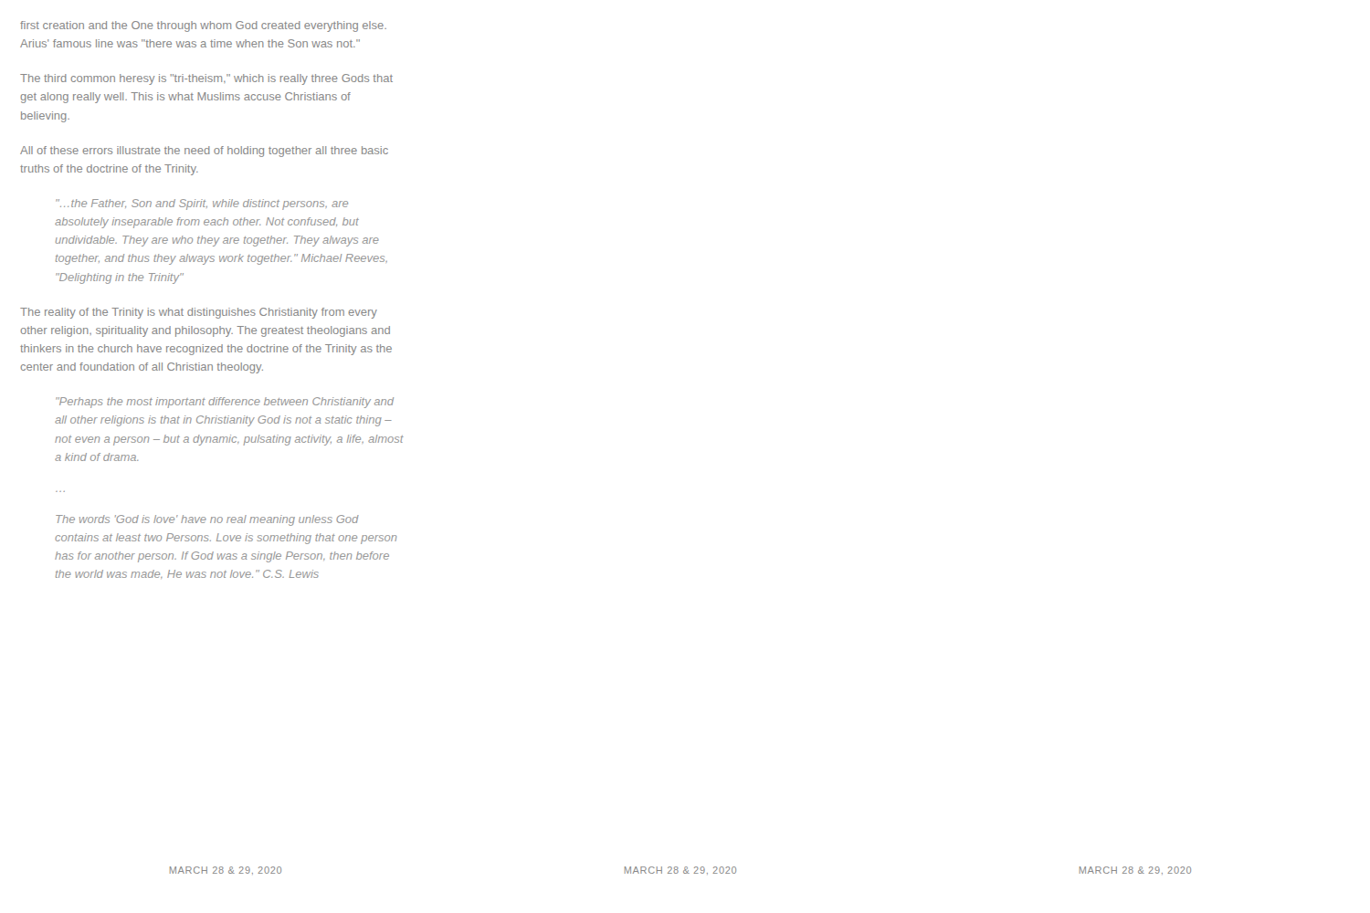first creation and the One through whom God created everything else. Arius' famous line was "there was a time when the Son was not."
The third common heresy is "tri-theism," which is really three Gods that get along really well. This is what Muslims accuse Christians of believing.
All of these errors illustrate the need of holding together all three basic truths of the doctrine of the Trinity.
"…the Father, Son and Spirit, while distinct persons, are absolutely inseparable from each other. Not confused, but undividable. They are who they are together. They always are together, and thus they always work together." Michael Reeves, "Delighting in the Trinity"
The reality of the Trinity is what distinguishes Christianity from every other religion, spirituality and philosophy. The greatest theologians and thinkers in the church have recognized the doctrine of the Trinity as the center and foundation of all Christian theology.
"Perhaps the most important difference between Christianity and all other religions is that in Christianity God is not a static thing – not even a person – but a dynamic, pulsating activity, a life, almost a kind of drama.
…
The words 'God is love' have no real meaning unless God contains at least two Persons. Love is something that one person has for another person. If God was a single Person, then before the world was made, He was not love." C.S. Lewis
MARCH 28 & 29, 2020
MARCH 28 & 29, 2020
MARCH 28 & 29, 2020